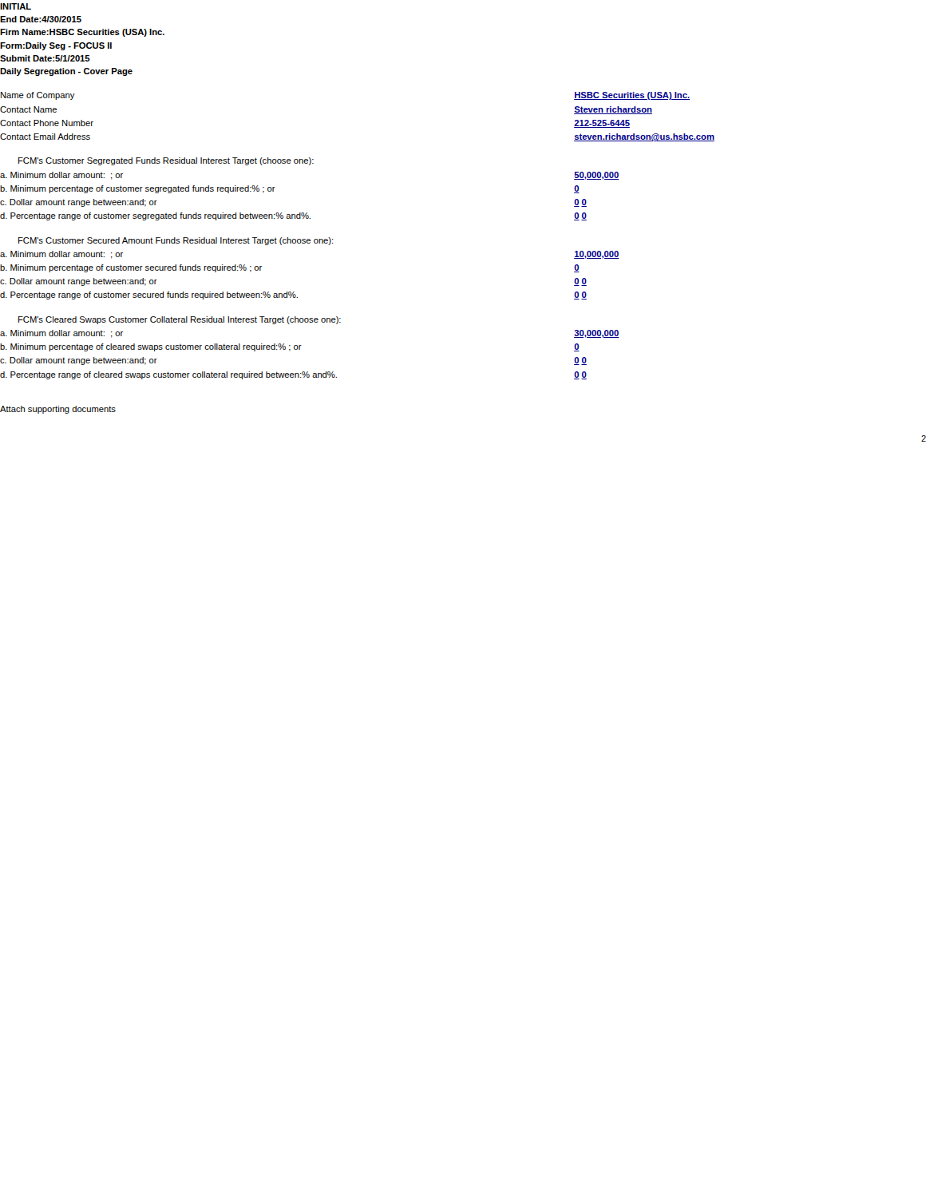INITIAL
End Date:4/30/2015
Firm Name:HSBC Securities (USA) Inc.
Form:Daily Seg - FOCUS II
Submit Date:5/1/2015
Daily Segregation - Cover Page
| Name of Company | HSBC Securities (USA) Inc. |
| Contact Name | Steven richardson |
| Contact Phone Number | 212-525-6445 |
| Contact Email Address | steven.richardson@us.hsbc.com |
FCM's Customer Segregated Funds Residual Interest Target (choose one):
| a. Minimum dollar amount: ; or | 50,000,000 |
| b. Minimum percentage of customer segregated funds required:% ; or | 0 |
| c. Dollar amount range between:and; or | 0 0 |
| d. Percentage range of customer segregated funds required between:% and%. | 0 0 |
FCM's Customer Secured Amount Funds Residual Interest Target (choose one):
| a. Minimum dollar amount: ; or | 10,000,000 |
| b. Minimum percentage of customer secured funds required:% ; or | 0 |
| c. Dollar amount range between:and; or | 0 0 |
| d. Percentage range of customer secured funds required between:% and%. | 0 0 |
FCM's Cleared Swaps Customer Collateral Residual Interest Target (choose one):
| a. Minimum dollar amount: ; or | 30,000,000 |
| b. Minimum percentage of cleared swaps customer collateral required:% ; or | 0 |
| c. Dollar amount range between:and; or | 0 0 |
| d. Percentage range of cleared swaps customer collateral required between:% and%. | 0 0 |
Attach supporting documents
2